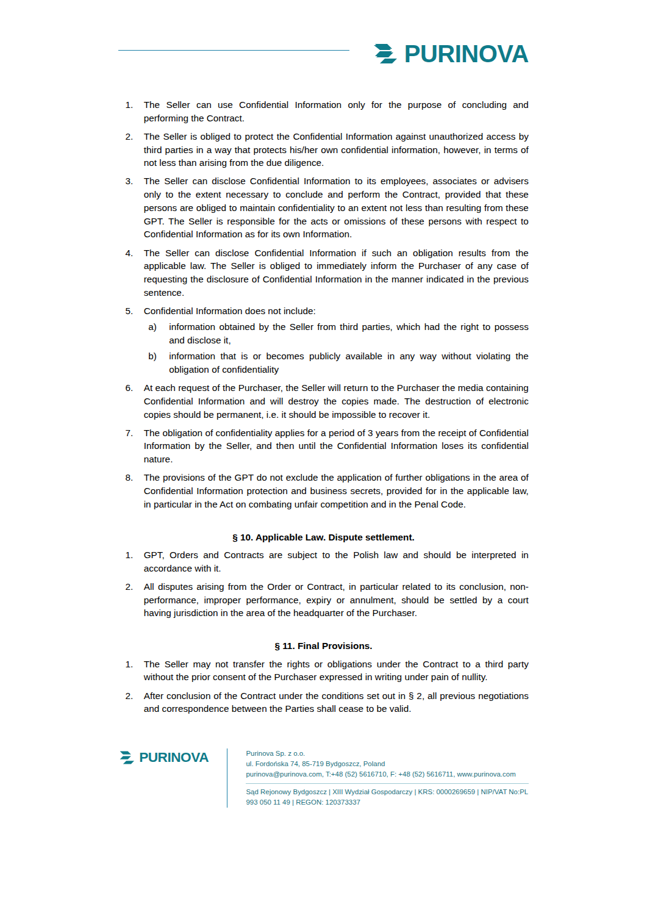PURINOVA
The Seller can use Confidential Information only for the purpose of concluding and performing the Contract.
The Seller is obliged to protect the Confidential Information against unauthorized access by third parties in a way that protects his/her own confidential information, however, in terms of not less than arising from the due diligence.
The Seller can disclose Confidential Information to its employees, associates or advisers only to the extent necessary to conclude and perform the Contract, provided that these persons are obliged to maintain confidentiality to an extent not less than resulting from these GPT. The Seller is responsible for the acts or omissions of these persons with respect to Confidential Information as for its own Information.
The Seller can disclose Confidential Information if such an obligation results from the applicable law. The Seller is obliged to immediately inform the Purchaser of any case of requesting the disclosure of Confidential Information in the manner indicated in the previous sentence.
Confidential Information does not include:
information obtained by the Seller from third parties, which had the right to possess and disclose it,
information that is or becomes publicly available in any way without violating the obligation of confidentiality
At each request of the Purchaser, the Seller will return to the Purchaser the media containing Confidential Information and will destroy the copies made. The destruction of electronic copies should be permanent, i.e. it should be impossible to recover it.
The obligation of confidentiality applies for a period of 3 years from the receipt of Confidential Information by the Seller, and then until the Confidential Information loses its confidential nature.
The provisions of the GPT do not exclude the application of further obligations in the area of Confidential Information protection and business secrets, provided for in the applicable law, in particular in the Act on combating unfair competition and in the Penal Code.
§ 10. Applicable Law. Dispute settlement.
GPT, Orders and Contracts are subject to the Polish law and should be interpreted in accordance with it.
All disputes arising from the Order or Contract, in particular related to its conclusion, non-performance, improper performance, expiry or annulment, should be settled by a court having jurisdiction in the area of the headquarter of the Purchaser.
§ 11. Final Provisions.
The Seller may not transfer the rights or obligations under the Contract to a third party without the prior consent of the Purchaser expressed in writing under pain of nullity.
After conclusion of the Contract under the conditions set out in § 2, all previous negotiations and correspondence between the Parties shall cease to be valid.
PURINOVA
Purinova Sp. z o.o.
ul. Fordońska 74, 85-719 Bydgoszcz, Poland
purinova@purinova.com, T:+48 (52) 5616710, F: +48 (52) 5616711, www.purinova.com
Sąd Rejonowy Bydgoszcz | XIII Wydział Gospodarczy | KRS: 0000269659 | NIP/VAT No:PL 993 050 11 49 | REGON: 120373337